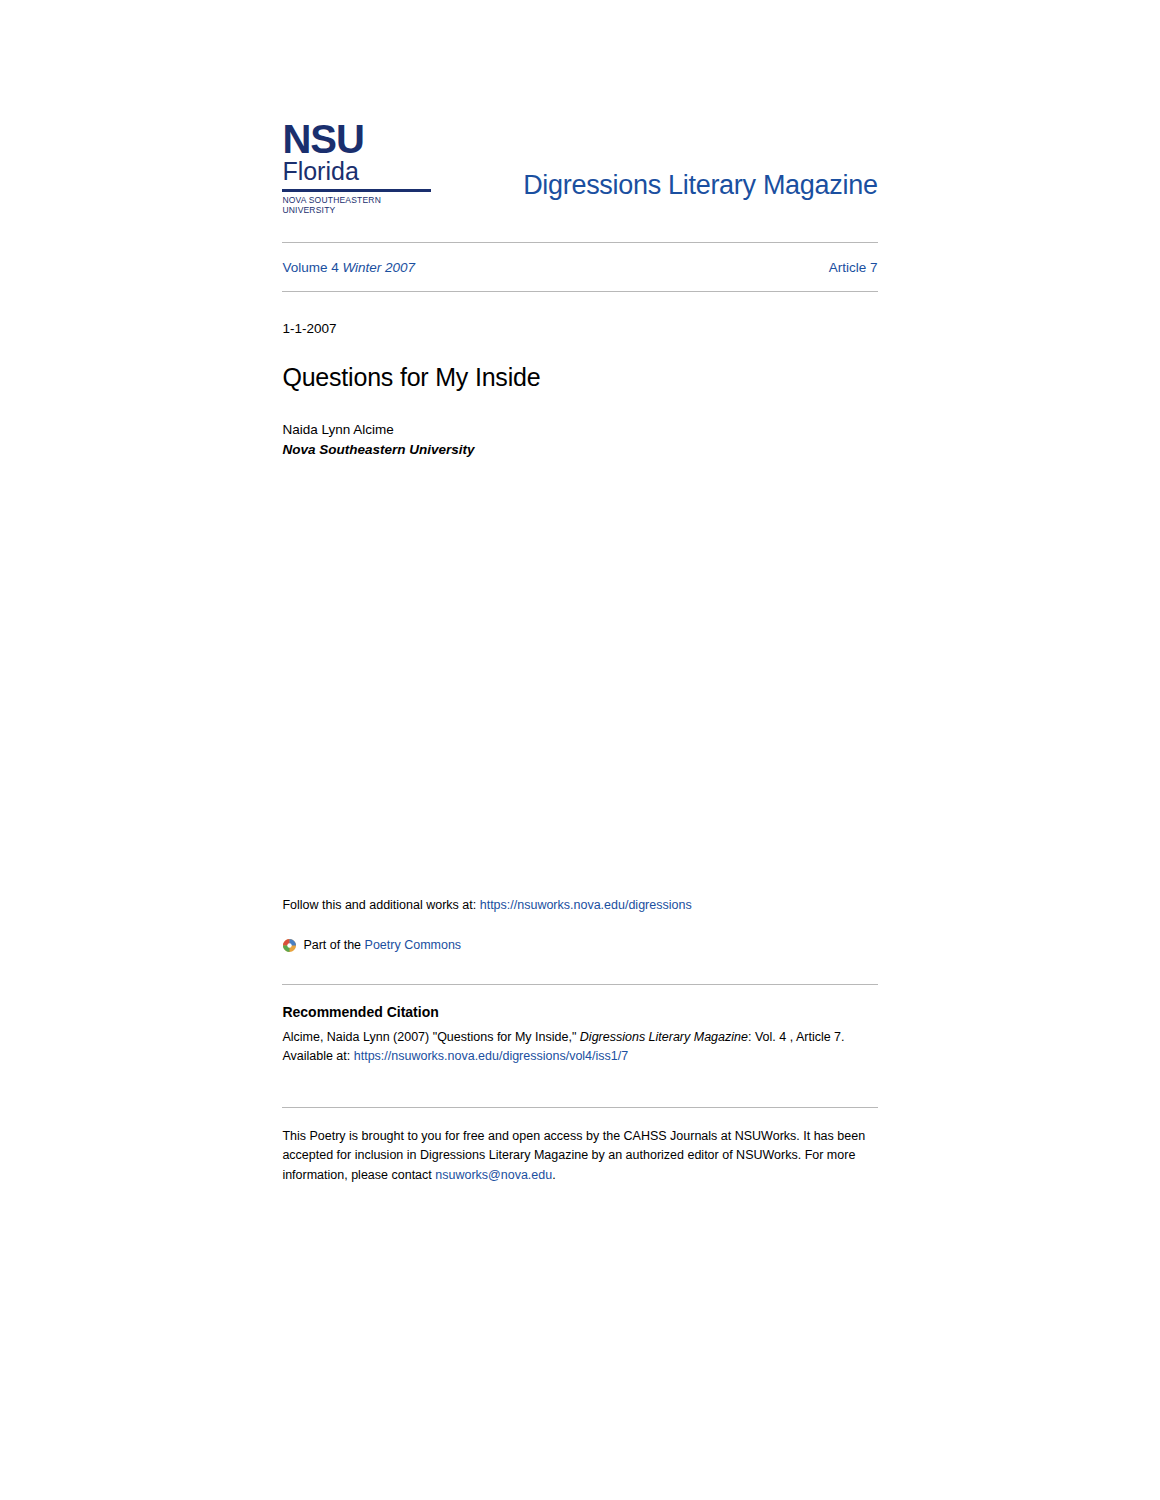NSU
Florida
NOVA SOUTHEASTERN
UNIVERSITY
Digressions Literary Magazine
Volume 4 Winter 2007
Article 7
1-1-2007
Questions for My Inside
Naida Lynn Alcime
Nova Southeastern University
Follow this and additional works at: https://nsuworks.nova.edu/digressions
Part of the Poetry Commons
Recommended Citation
Alcime, Naida Lynn (2007) "Questions for My Inside," Digressions Literary Magazine: Vol. 4 , Article 7.
Available at: https://nsuworks.nova.edu/digressions/vol4/iss1/7
This Poetry is brought to you for free and open access by the CAHSS Journals at NSUWorks. It has been accepted for inclusion in Digressions Literary Magazine by an authorized editor of NSUWorks. For more information, please contact nsuworks@nova.edu.